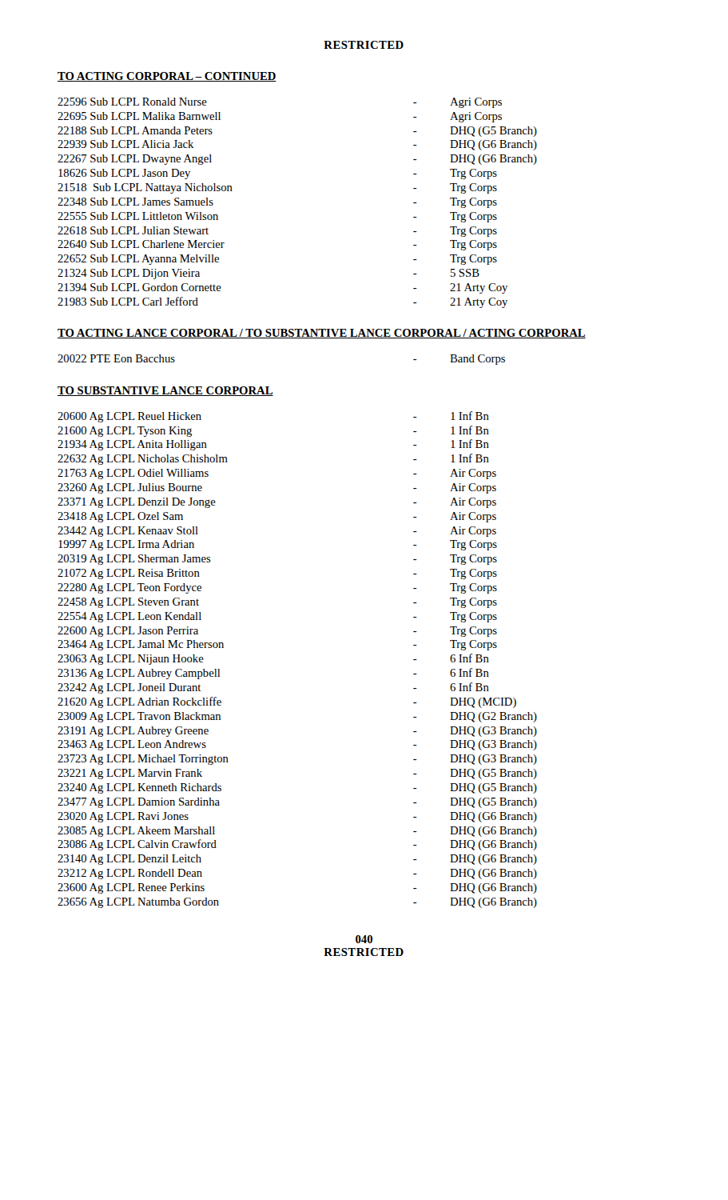RESTRICTED
To Acting Corporal – continued
| 22596 Sub LCPL Ronald Nurse | - | Agri Corps |
| 22695 Sub LCPL Malika Barnwell | - | Agri Corps |
| 22188 Sub LCPL Amanda Peters | - | DHQ (G5 Branch) |
| 22939 Sub LCPL Alicia Jack | - | DHQ (G6 Branch) |
| 22267 Sub LCPL Dwayne Angel | - | DHQ (G6 Branch) |
| 18626 Sub LCPL Jason Dey | - | Trg Corps |
| 21518 Sub LCPL Nattaya Nicholson | - | Trg Corps |
| 22348 Sub LCPL James Samuels | - | Trg Corps |
| 22555 Sub LCPL Littleton Wilson | - | Trg Corps |
| 22618 Sub LCPL Julian Stewart | - | Trg Corps |
| 22640 Sub LCPL Charlene Mercier | - | Trg Corps |
| 22652 Sub LCPL Ayanna Melville | - | Trg Corps |
| 21324 Sub LCPL Dijon Vieira | - | 5 SSB |
| 21394 Sub LCPL Gordon Cornette | - | 21 Arty Coy |
| 21983 Sub LCPL Carl Jefford | - | 21 Arty Coy |
To Acting Lance Corporal / To Substantive Lance Corporal / Acting Corporal
| 20022 PTE Eon Bacchus | - | Band Corps |
To Substantive Lance Corporal
| 20600 Ag LCPL Reuel Hicken | - | 1 Inf Bn |
| 21600 Ag LCPL Tyson King | - | 1 Inf Bn |
| 21934 Ag LCPL Anita Holligan | - | 1 Inf Bn |
| 22632 Ag LCPL Nicholas Chisholm | - | 1 Inf Bn |
| 21763 Ag LCPL Odiel Williams | - | Air Corps |
| 23260 Ag LCPL Julius Bourne | - | Air Corps |
| 23371 Ag LCPL Denzil De Jonge | - | Air Corps |
| 23418 Ag LCPL Ozel Sam | - | Air Corps |
| 23442 Ag LCPL Kenaav Stoll | - | Air Corps |
| 19997 Ag LCPL Irma Adrian | - | Trg Corps |
| 20319 Ag LCPL Sherman James | - | Trg Corps |
| 21072 Ag LCPL Reisa Britton | - | Trg Corps |
| 22280 Ag LCPL Teon Fordyce | - | Trg Corps |
| 22458 Ag LCPL Steven Grant | - | Trg Corps |
| 22554 Ag LCPL Leon Kendall | - | Trg Corps |
| 22600 Ag LCPL Jason Perrira | - | Trg Corps |
| 23464 Ag LCPL Jamal Mc Pherson | - | Trg Corps |
| 23063 Ag LCPL Nijaun Hooke | - | 6 Inf Bn |
| 23136 Ag LCPL Aubrey Campbell | - | 6 Inf Bn |
| 23242 Ag LCPL Joneil Durant | - | 6 Inf Bn |
| 21620 Ag LCPL Adrian Rockcliffe | - | DHQ (MCID) |
| 23009 Ag LCPL Travon Blackman | - | DHQ (G2 Branch) |
| 23191 Ag LCPL Aubrey Greene | - | DHQ (G3 Branch) |
| 23463 Ag LCPL Leon Andrews | - | DHQ (G3 Branch) |
| 23723 Ag LCPL Michael Torrington | - | DHQ (G3 Branch) |
| 23221 Ag LCPL Marvin Frank | - | DHQ (G5 Branch) |
| 23240 Ag LCPL Kenneth Richards | - | DHQ (G5 Branch) |
| 23477 Ag LCPL Damion Sardinha | - | DHQ (G5 Branch) |
| 23020 Ag LCPL Ravi Jones | - | DHQ (G6 Branch) |
| 23085 Ag LCPL Akeem Marshall | - | DHQ (G6 Branch) |
| 23086 Ag LCPL Calvin Crawford | - | DHQ (G6 Branch) |
| 23140 Ag LCPL Denzil Leitch | - | DHQ (G6 Branch) |
| 23212 Ag LCPL Rondell Dean | - | DHQ (G6 Branch) |
| 23600 Ag LCPL Renee Perkins | - | DHQ (G6 Branch) |
| 23656 Ag LCPL Natumba Gordon | - | DHQ (G6 Branch) |
040
RESTRICTED